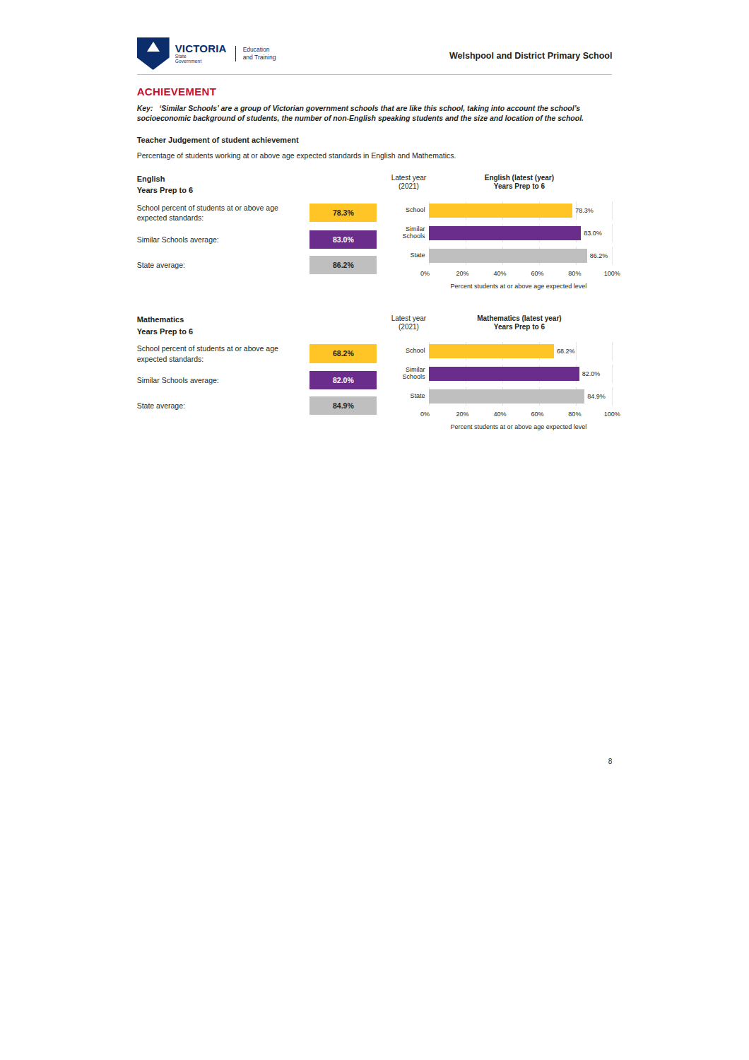VICTORIA
State
Government
Education
and Training
Welshpool and District Primary School
ACHIEVEMENT
Key: ‘Similar Schools’ are a group of Victorian government schools that are like this school, taking into account the school’s socioeconomic background of students, the number of non-English speaking students and the size and location of the school.
Teacher Judgement of student achievement
Percentage of students working at or above age expected standards in English and Mathematics.
English
Years Prep to 6
| School percent of students at or above age expected standards: | 78.3% |
| Similar Schools average: | 83.0% |
| State average: | 86.2% |
Latest year
(2021)
English (latest (year)
Years Prep to 6
School
78.3%
Similar
Schools
83.0%
State
86.2%
0% 20% 40% 60% 80% 100%
Percent students at or above age expected level
Mathematics
Years Prep to 6
| School percent of students at or above age expected standards: | 68.2% |
| Similar Schools average: | 82.0% |
| State average: | 84.9% |
Latest year
(2021)
Mathematics (latest year)
Years Prep to 6
School
68.2%
Similar
Schools
82.0%
State
84.9%
0% 20% 40% 60% 80% 100%
Percent students at or above age expected level
8